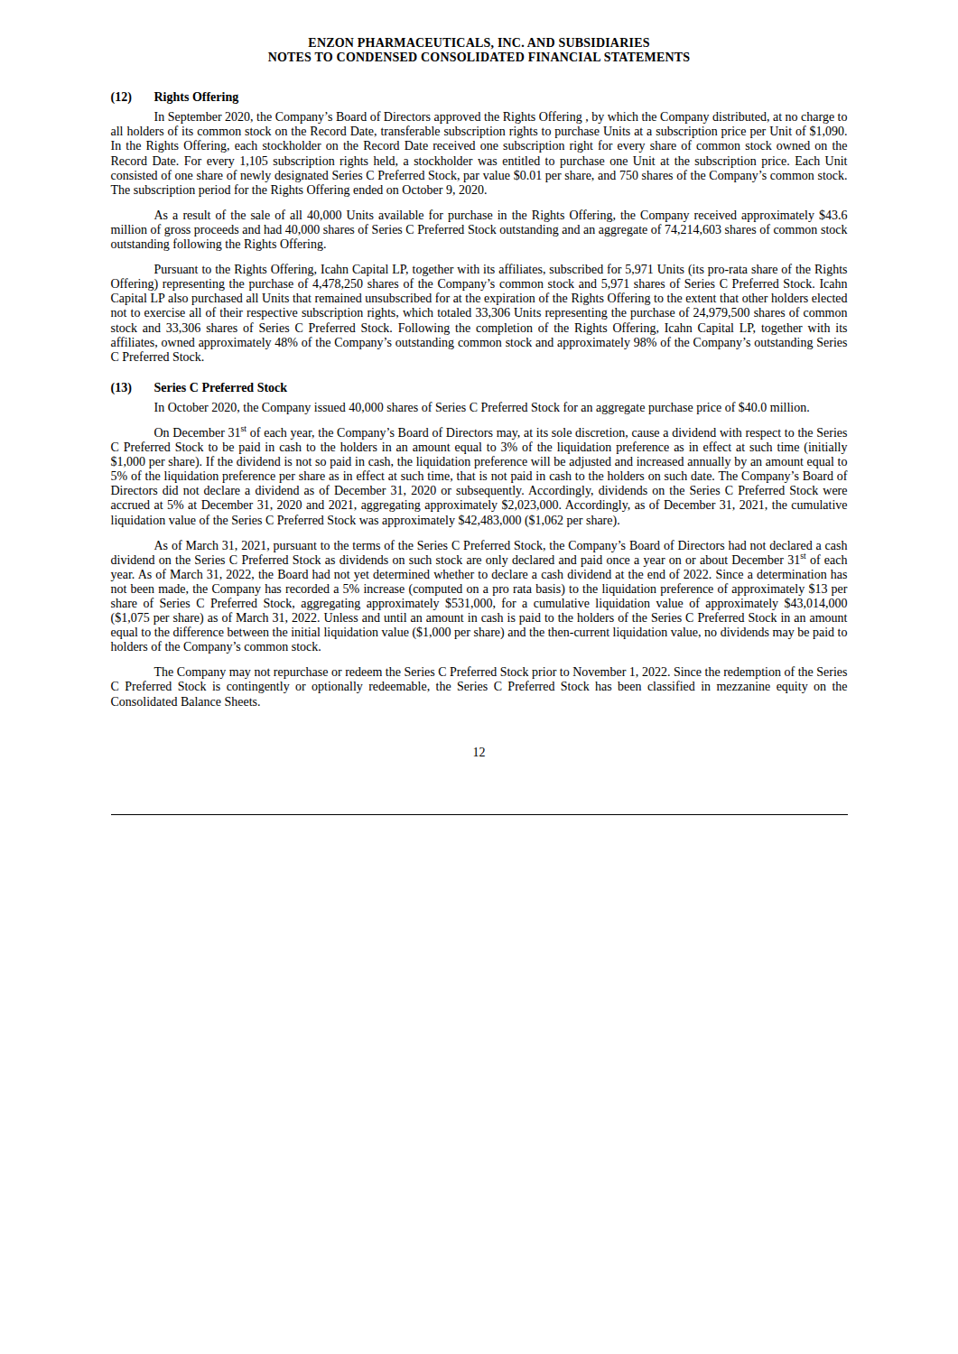ENZON PHARMACEUTICALS, INC. AND SUBSIDIARIES
NOTES TO CONDENSED CONSOLIDATED FINANCIAL STATEMENTS
(12)
Rights Offering
In September 2020, the Company’s Board of Directors approved the Rights Offering , by which the Company distributed, at no charge to all holders of its common stock on the Record Date, transferable subscription rights to purchase Units at a subscription price per Unit of $1,090. In the Rights Offering, each stockholder on the Record Date received one subscription right for every share of common stock owned on the Record Date. For every 1,105 subscription rights held, a stockholder was entitled to purchase one Unit at the subscription price. Each Unit consisted of one share of newly designated Series C Preferred Stock, par value $0.01 per share, and 750 shares of the Company’s common stock. The subscription period for the Rights Offering ended on October 9, 2020.
As a result of the sale of all 40,000 Units available for purchase in the Rights Offering, the Company received approximately $43.6 million of gross proceeds and had 40,000 shares of Series C Preferred Stock outstanding and an aggregate of 74,214,603 shares of common stock outstanding following the Rights Offering.
Pursuant to the Rights Offering, Icahn Capital LP, together with its affiliates, subscribed for 5,971 Units (its pro-rata share of the Rights Offering) representing the purchase of 4,478,250 shares of the Company’s common stock and 5,971 shares of Series C Preferred Stock. Icahn Capital LP also purchased all Units that remained unsubscribed for at the expiration of the Rights Offering to the extent that other holders elected not to exercise all of their respective subscription rights, which totaled 33,306 Units representing the purchase of 24,979,500 shares of common stock and 33,306 shares of Series C Preferred Stock. Following the completion of the Rights Offering, Icahn Capital LP, together with its affiliates, owned approximately 48% of the Company’s outstanding common stock and approximately 98% of the Company’s outstanding Series C Preferred Stock.
(13)
Series C Preferred Stock
In October 2020, the Company issued 40,000 shares of Series C Preferred Stock for an aggregate purchase price of $40.0 million.
On December 31st of each year, the Company’s Board of Directors may, at its sole discretion, cause a dividend with respect to the Series C Preferred Stock to be paid in cash to the holders in an amount equal to 3% of the liquidation preference as in effect at such time (initially $1,000 per share). If the dividend is not so paid in cash, the liquidation preference will be adjusted and increased annually by an amount equal to 5% of the liquidation preference per share as in effect at such time, that is not paid in cash to the holders on such date. The Company’s Board of Directors did not declare a dividend as of December 31, 2020 or subsequently. Accordingly, dividends on the Series C Preferred Stock were accrued at 5% at December 31, 2020 and 2021, aggregating approximately $2,023,000. Accordingly, as of December 31, 2021, the cumulative liquidation value of the Series C Preferred Stock was approximately $42,483,000 ($1,062 per share).
As of March 31, 2021, pursuant to the terms of the Series C Preferred Stock, the Company’s Board of Directors had not declared a cash dividend on the Series C Preferred Stock as dividends on such stock are only declared and paid once a year on or about December 31st of each year. As of March 31, 2022, the Board had not yet determined whether to declare a cash dividend at the end of 2022. Since a determination has not been made, the Company has recorded a 5% increase (computed on a pro rata basis) to the liquidation preference of approximately $13 per share of Series C Preferred Stock, aggregating approximately $531,000, for a cumulative liquidation value of approximately $43,014,000 ($1,075 per share) as of March 31, 2022. Unless and until an amount in cash is paid to the holders of the Series C Preferred Stock in an amount equal to the difference between the initial liquidation value ($1,000 per share) and the then-current liquidation value, no dividends may be paid to holders of the Company’s common stock.
The Company may not repurchase or redeem the Series C Preferred Stock prior to November 1, 2022. Since the redemption of the Series C Preferred Stock is contingently or optionally redeemable, the Series C Preferred Stock has been classified in mezzanine equity on the Consolidated Balance Sheets.
12